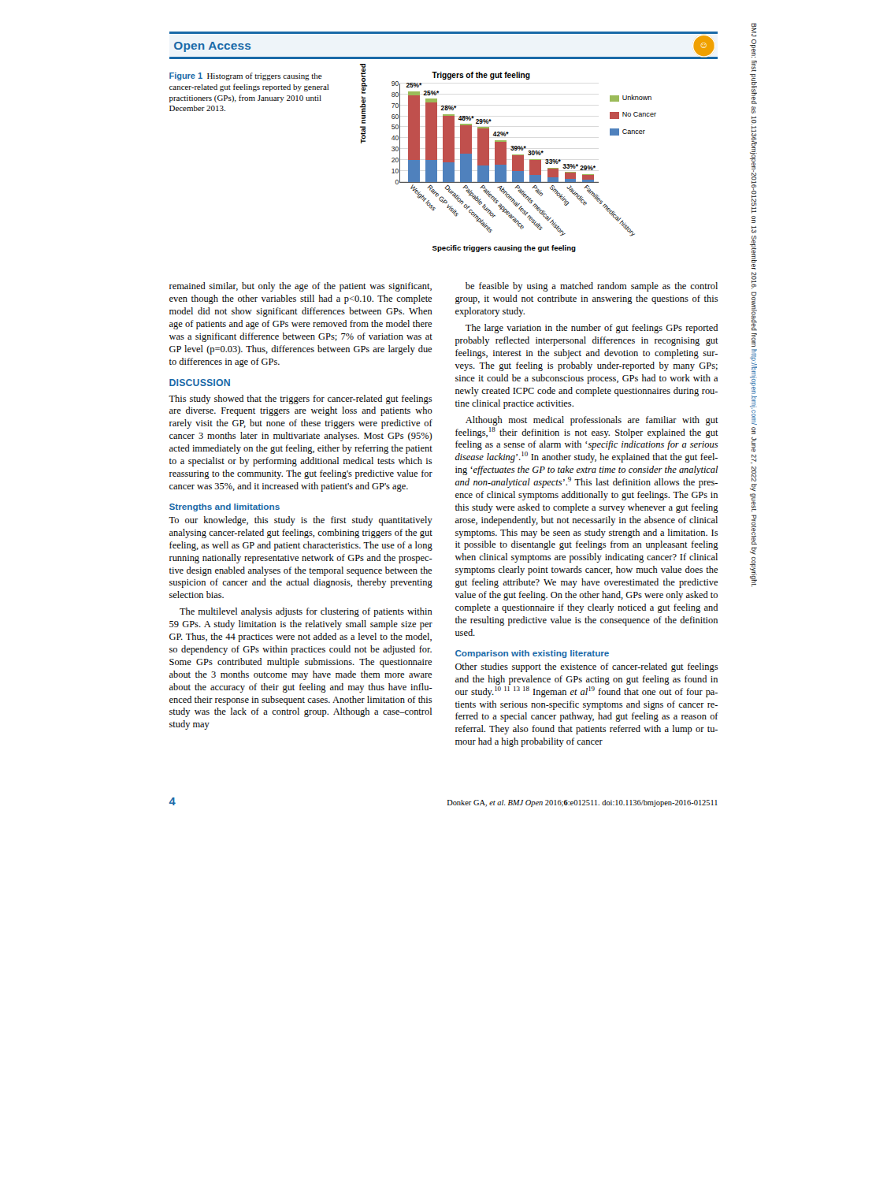Open Access
☺
BMJ Open: first published as 10.1136/bmjopen-2016-012511 on 13 September 2016. Downloaded from http://bmjopen.bmj.com/ on June 27, 2022 by guest. Protected by copyright.
Figure 1 Histogram of triggers causing the cancer-related gut feelings reported by general practitioners (GPs), from January 2010 until December 2013.
Triggers of the gut feeling
Total number reported
0
10
20
30
40
50
60
70
80
90
25%*
Weight loss
25%*
Rare GP visits
28%*
Duration of complaints
48%*
Palpable tumor
29%*
Patients appearance
42%*
Abnormal test results
39%*
Patients medical history
30%*
Pain
33%*
Smoking
33%*
Jaundice
29%*
Families medical history
Unknown
No Cancer
Cancer
Specific triggers causing the gut feeling
remained similar, but only the age of the patient was significant, even though the other variables still had a p<0.10. The complete model did not show significant differences between GPs. When age of patients and age of GPs were removed from the model there was a significant difference between GPs; 7% of variation was at GP level (p=0.03). Thus, differences between GPs are largely due to differences in age of GPs.
Discussion
This study showed that the triggers for cancer-related gut feelings are diverse. Frequent triggers are weight loss and patients who rarely visit the GP, but none of these triggers were predictive of cancer 3 months later in multivariate analyses. Most GPs (95%) acted immediately on the gut feeling, either by referring the patient to a specialist or by performing additional medical tests which is reassuring to the community. The gut feeling's predictive value for cancer was 35%, and it increased with patient's and GP's age.
Strengths and limitations
To our knowledge, this study is the first study quantitatively analysing cancer-related gut feelings, combining triggers of the gut feeling, as well as GP and patient characteristics. The use of a long running nationally representative network of GPs and the prospective design enabled analyses of the temporal sequence between the suspicion of cancer and the actual diagnosis, thereby preventing selection bias.
The multilevel analysis adjusts for clustering of patients within 59 GPs. A study limitation is the relatively small sample size per GP. Thus, the 44 practices were not added as a level to the model, so dependency of GPs within practices could not be adjusted for. Some GPs contributed multiple submissions. The questionnaire about the 3 months outcome may have made them more aware about the accuracy of their gut feeling and may thus have influenced their response in subsequent cases. Another limitation of this study was the lack of a control group. Although a case–control study may
be feasible by using a matched random sample as the control group, it would not contribute in answering the questions of this exploratory study.
The large variation in the number of gut feelings GPs reported probably reflected interpersonal differences in recognising gut feelings, interest in the subject and devotion to completing surveys. The gut feeling is probably under-reported by many GPs; since it could be a subconscious process, GPs had to work with a newly created ICPC code and complete questionnaires during routine clinical practice activities.
Although most medical professionals are familiar with gut feelings,18 their definition is not easy. Stolper explained the gut feeling as a sense of alarm with ‘specific indications for a serious disease lacking’.10 In another study, he explained that the gut feeling ‘effectuates the GP to take extra time to consider the analytical and non-analytical aspects’.9 This last definition allows the presence of clinical symptoms additionally to gut feelings. The GPs in this study were asked to complete a survey whenever a gut feeling arose, independently, but not necessarily in the absence of clinical symptoms. This may be seen as study strength and a limitation. Is it possible to disentangle gut feelings from an unpleasant feeling when clinical symptoms are possibly indicating cancer? If clinical symptoms clearly point towards cancer, how much value does the gut feeling attribute? We may have overestimated the predictive value of the gut feeling. On the other hand, GPs were only asked to complete a questionnaire if they clearly noticed a gut feeling and the resulting predictive value is the consequence of the definition used.
Comparison with existing literature
Other studies support the existence of cancer-related gut feelings and the high prevalence of GPs acting on gut feeling as found in our study.10 11 13 18 Ingeman et al19 found that one out of four patients with serious non-specific symptoms and signs of cancer referred to a special cancer pathway, had gut feeling as a reason of referral. They also found that patients referred with a lump or tumour had a high probability of cancer
4
Donker GA, et al. BMJ Open 2016;6:e012511. doi:10.1136/bmjopen-2016-012511